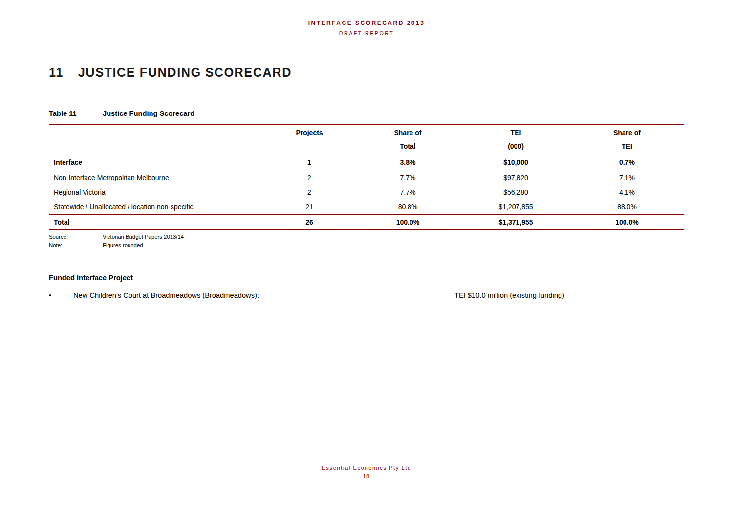INTERFACE SCORECARD 2013
DRAFT REPORT
11 JUSTICE FUNDING SCORECARD
Table 11 Justice Funding Scorecard
| | Projects | Share of | TEI | Share of |
| --- | --- | --- | --- | --- |
| | | Total | (000) | TEI |
| Interface | 1 | 3.8% | $10,000 | 0.7% |
| Non-Interface Metropolitan Melbourne | 2 | 7.7% | $97,820 | 7.1% |
| Regional Victoria | 2 | 7.7% | $56,280 | 4.1% |
| Statewide / Unallocated / location non-specific | 21 | 80.8% | $1,207,855 | 88.0% |
| Total | 26 | 100.0% | $1,371,955 | 100.0% |
Source: Victorian Budget Papers 2013/14
Note: Figures rounded
Funded Interface Project
• New Children's Court at Broadmeadows (Broadmeadows): TEI $10.0 million (existing funding)
Essential Economics Pty Ltd
18